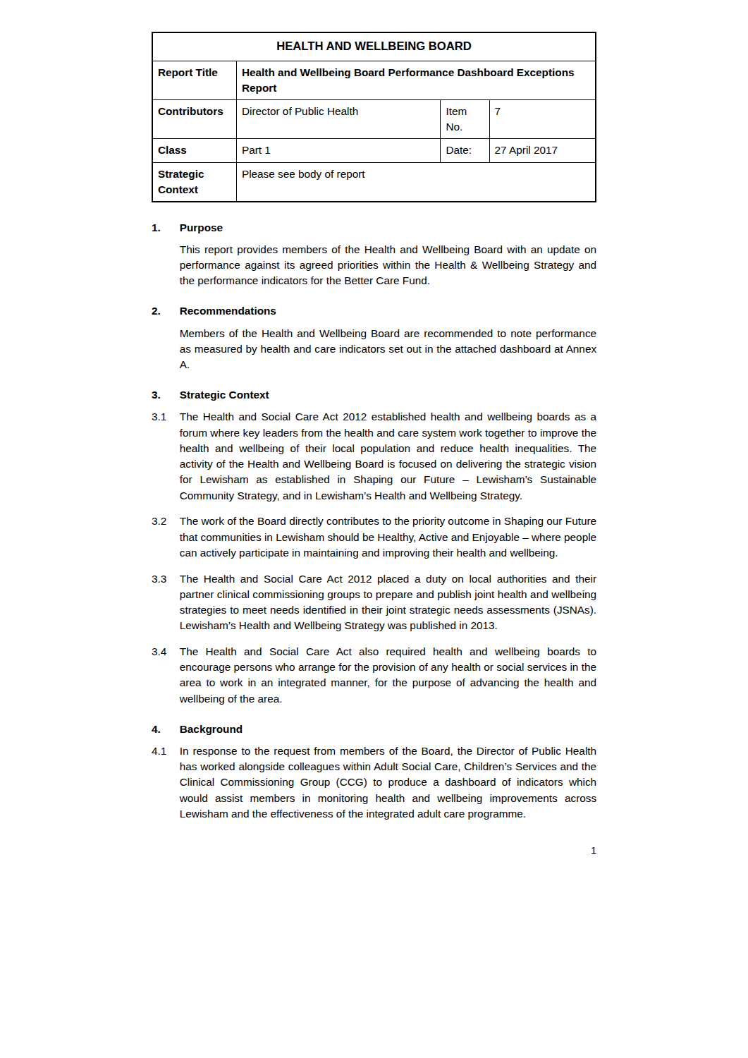| HEALTH AND WELLBEING BOARD |
| Report Title | Health and Wellbeing Board Performance Dashboard Exceptions Report |
| Contributors | Director of Public Health | Item No. | 7 |
| Class | Part 1 | Date: | 27 April 2017 |
| Strategic Context | Please see body of report |
1. Purpose
This report provides members of the Health and Wellbeing Board with an update on performance against its agreed priorities within the Health & Wellbeing Strategy and the performance indicators for the Better Care Fund.
2. Recommendations
Members of the Health and Wellbeing Board are recommended to note performance as measured by health and care indicators set out in the attached dashboard at Annex A.
3. Strategic Context
3.1 The Health and Social Care Act 2012 established health and wellbeing boards as a forum where key leaders from the health and care system work together to improve the health and wellbeing of their local population and reduce health inequalities. The activity of the Health and Wellbeing Board is focused on delivering the strategic vision for Lewisham as established in Shaping our Future – Lewisham’s Sustainable Community Strategy, and in Lewisham’s Health and Wellbeing Strategy.
3.2 The work of the Board directly contributes to the priority outcome in Shaping our Future that communities in Lewisham should be Healthy, Active and Enjoyable – where people can actively participate in maintaining and improving their health and wellbeing.
3.3 The Health and Social Care Act 2012 placed a duty on local authorities and their partner clinical commissioning groups to prepare and publish joint health and wellbeing strategies to meet needs identified in their joint strategic needs assessments (JSNAs). Lewisham’s Health and Wellbeing Strategy was published in 2013.
3.4 The Health and Social Care Act also required health and wellbeing boards to encourage persons who arrange for the provision of any health or social services in the area to work in an integrated manner, for the purpose of advancing the health and wellbeing of the area.
4. Background
4.1 In response to the request from members of the Board, the Director of Public Health has worked alongside colleagues within Adult Social Care, Children’s Services and the Clinical Commissioning Group (CCG) to produce a dashboard of indicators which would assist members in monitoring health and wellbeing improvements across Lewisham and the effectiveness of the integrated adult care programme.
1